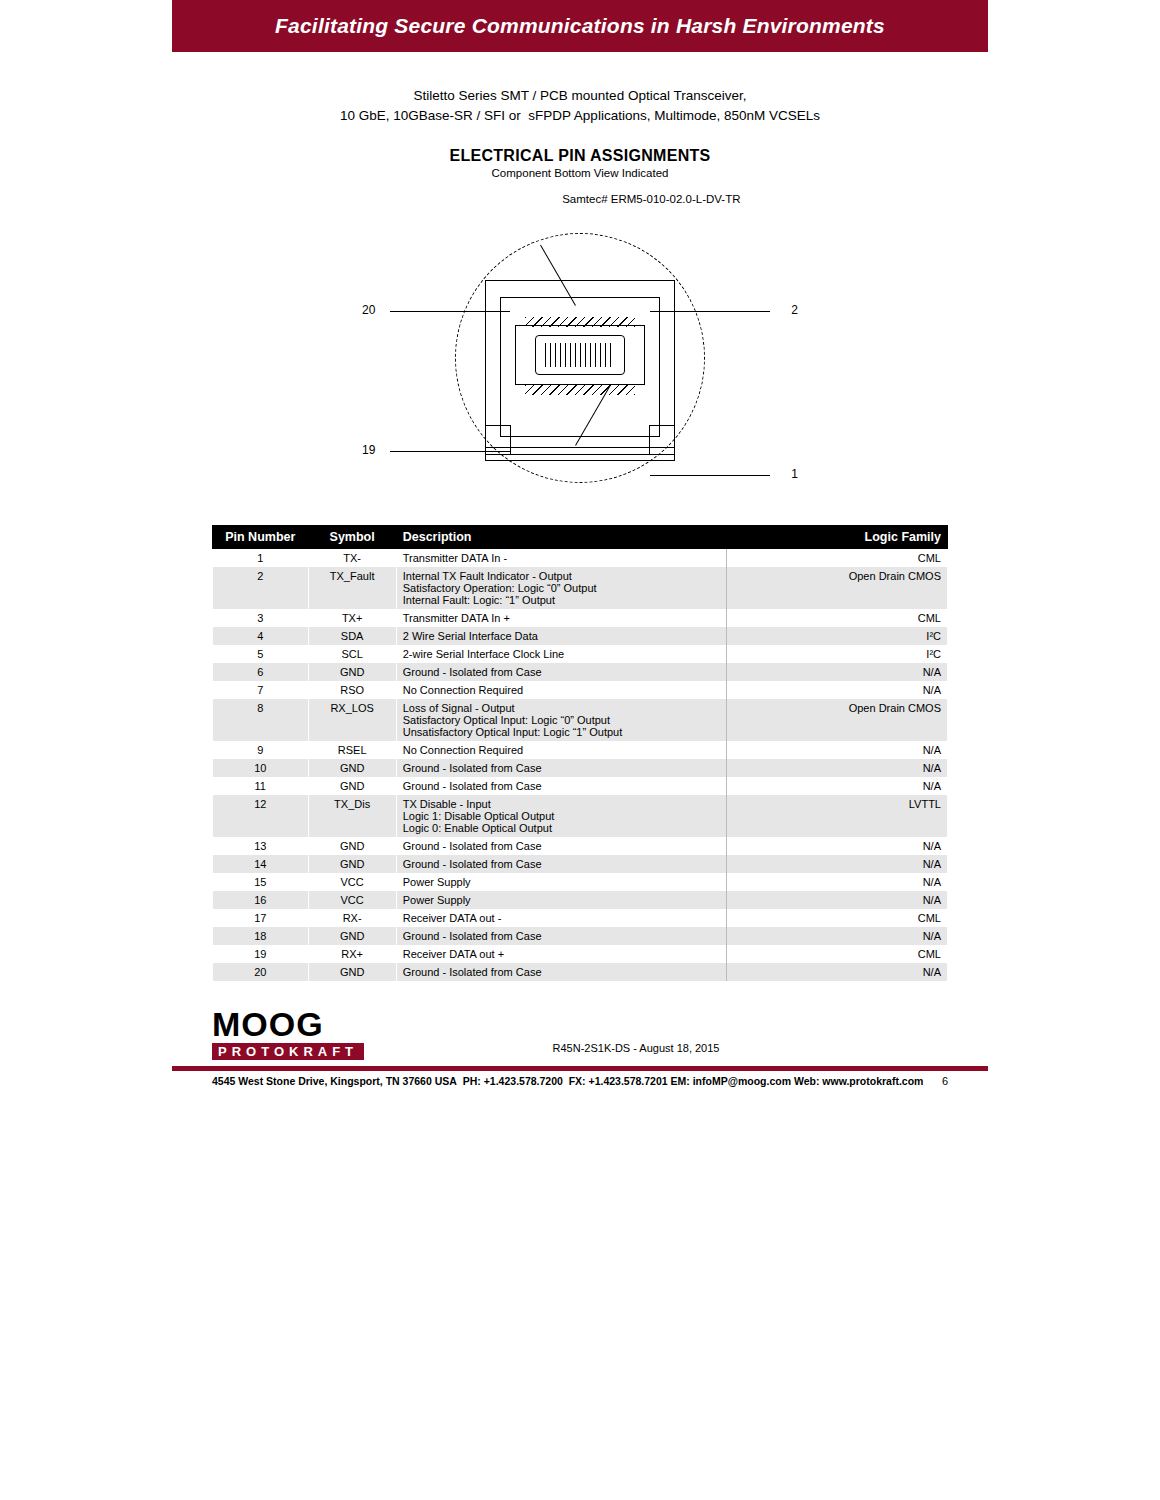Facilitating Secure Communications in Harsh Environments
Stiletto Series SMT / PCB mounted Optical Transceiver,
10 GbE, 10GBase-SR / SFI or sFPDP Applications, Multimode, 850nM VCSELs
ELECTRICAL PIN ASSIGNMENTS
Component Bottom View Indicated
Samtec# ERM5-010-02.0-L-DV-TR
20
2
19
1
| Pin Number | Symbol | Description | Logic Family |
| --- | --- | --- | --- |
| 1 | TX- | Transmitter DATA In - | CML |
| 2 | TX_Fault | Internal TX Fault Indicator - Output Satisfactory Operation: Logic “0” Output Internal Fault: Logic: “1” Output | Open Drain CMOS |
| 3 | TX+ | Transmitter DATA In + | CML |
| 4 | SDA | 2 Wire Serial Interface Data | I²C |
| 5 | SCL | 2-wire Serial Interface Clock Line | I²C |
| 6 | GND | Ground - Isolated from Case | N/A |
| 7 | RSO | No Connection Required | N/A |
| 8 | RX_LOS | Loss of Signal - Output Satisfactory Optical Input: Logic “0” Output Unsatisfactory Optical Input: Logic “1” Output | Open Drain CMOS |
| 9 | RSEL | No Connection Required | N/A |
| 10 | GND | Ground - Isolated from Case | N/A |
| 11 | GND | Ground - Isolated from Case | N/A |
| 12 | TX_Dis | TX Disable - Input Logic 1: Disable Optical Output Logic 0: Enable Optical Output | LVTTL |
| 13 | GND | Ground - Isolated from Case | N/A |
| 14 | GND | Ground - Isolated from Case | N/A |
| 15 | VCC | Power Supply | N/A |
| 16 | VCC | Power Supply | N/A |
| 17 | RX- | Receiver DATA out - | CML |
| 18 | GND | Ground - Isolated from Case | N/A |
| 19 | RX+ | Receiver DATA out + | CML |
| 20 | GND | Ground - Isolated from Case | N/A |
MOOG PROTOKRAFT
R45N-2S1K-DS - August 18, 2015
4545 West Stone Drive, Kingsport, TN 37660 USA PH: +1.423.578.7200 FX: +1.423.578.7201 EM: infoMP@moog.com Web: www.protokraft.com 6